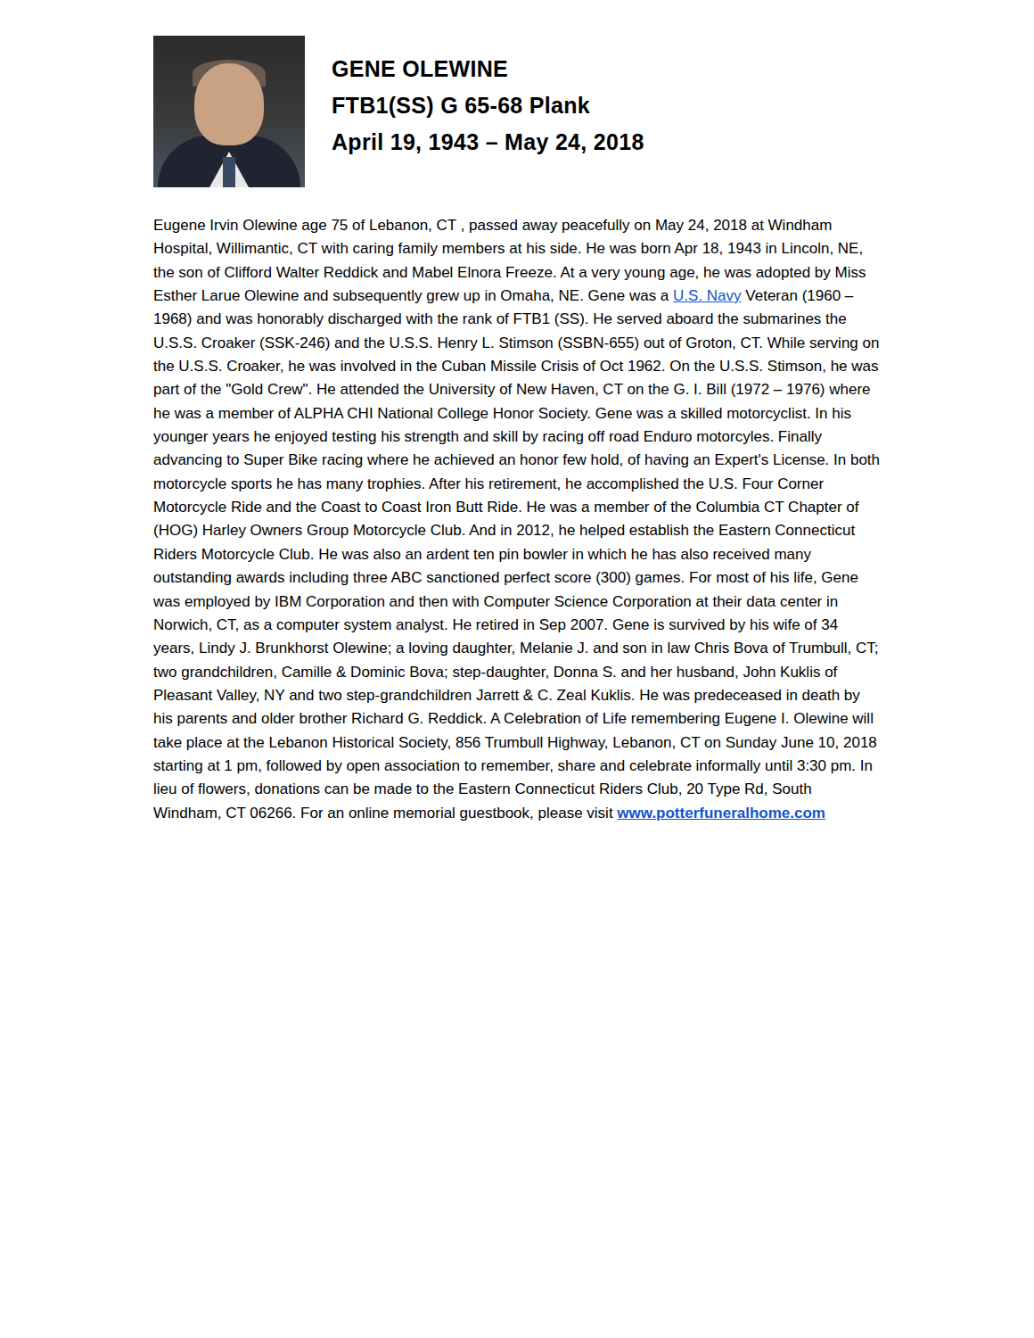GENE OLEWINE
FTB1(SS) G 65-68 Plank
April 19, 1943 – May 24, 2018
Eugene Irvin Olewine age 75 of Lebanon, CT , passed away peacefully on May 24, 2018 at Windham Hospital, Willimantic, CT with caring family members at his side. He was born Apr 18, 1943 in Lincoln, NE, the son of Clifford Walter Reddick and Mabel Elnora Freeze. At a very young age, he was adopted by Miss Esther Larue Olewine and subsequently grew up in Omaha, NE. Gene was a U.S. Navy Veteran (1960 – 1968) and was honorably discharged with the rank of FTB1 (SS). He served aboard the submarines the U.S.S. Croaker (SSK-246) and the U.S.S. Henry L. Stimson (SSBN-655) out of Groton, CT. While serving on the U.S.S. Croaker, he was involved in the Cuban Missile Crisis of Oct 1962. On the U.S.S. Stimson, he was part of the "Gold Crew". He attended the University of New Haven, CT on the G. I. Bill (1972 – 1976) where he was a member of ALPHA CHI National College Honor Society. Gene was a skilled motorcyclist. In his younger years he enjoyed testing his strength and skill by racing off road Enduro motorcyles. Finally advancing to Super Bike racing where he achieved an honor few hold, of having an Expert's License. In both motorcycle sports he has many trophies. After his retirement, he accomplished the U.S. Four Corner Motorcycle Ride and the Coast to Coast Iron Butt Ride. He was a member of the Columbia CT Chapter of (HOG) Harley Owners Group Motorcycle Club. And in 2012, he helped establish the Eastern Connecticut Riders Motorcycle Club. He was also an ardent ten pin bowler in which he has also received many outstanding awards including three ABC sanctioned perfect score (300) games. For most of his life, Gene was employed by IBM Corporation and then with Computer Science Corporation at their data center in Norwich, CT, as a computer system analyst. He retired in Sep 2007. Gene is survived by his wife of 34 years, Lindy J. Brunkhorst Olewine; a loving daughter, Melanie J. and son in law Chris Bova of Trumbull, CT; two grandchildren, Camille & Dominic Bova; step-daughter, Donna S. and her husband, John Kuklis of Pleasant Valley, NY and two step-grandchildren Jarrett & C. Zeal Kuklis. He was predeceased in death by his parents and older brother Richard G. Reddick. A Celebration of Life remembering Eugene I. Olewine will take place at the Lebanon Historical Society, 856 Trumbull Highway, Lebanon, CT on Sunday June 10, 2018 starting at 1 pm, followed by open association to remember, share and celebrate informally until 3:30 pm. In lieu of flowers, donations can be made to the Eastern Connecticut Riders Club, 20 Type Rd, South Windham, CT 06266. For an online memorial guestbook, please visit www.potterfuneralhome.com